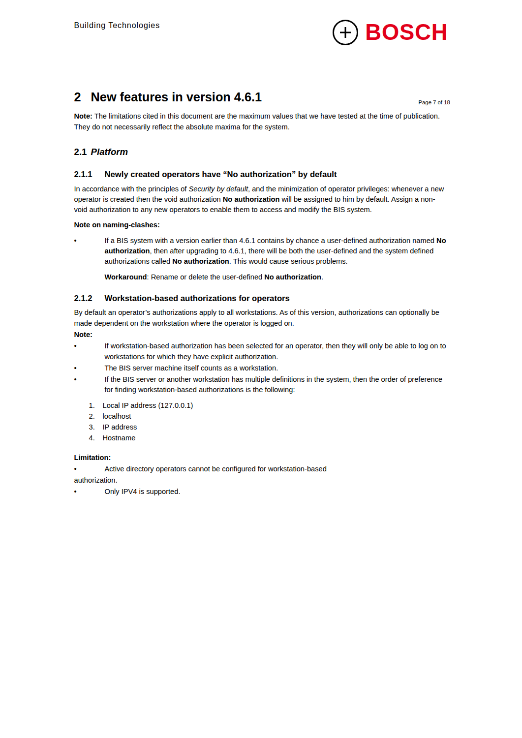Building Technologies
BOSCH
Page 7 of 18
2 New features in version 4.6.1
Note: The limitations cited in this document are the maximum values that we have tested at the time of publication. They do not necessarily reflect the absolute maxima for the system.
2.1 Platform
2.1.1 Newly created operators have “No authorization” by default
In accordance with the principles of Security by default, and the minimization of operator privileges: whenever a new operator is created then the void authorization No authorization will be assigned to him by default. Assign a non-void authorization to any new operators to enable them to access and modify the BIS system.
Note on naming-clashes:
If a BIS system with a version earlier than 4.6.1 contains by chance a user-defined authorization named No authorization, then after upgrading to 4.6.1, there will be both the user-defined and the system defined authorizations called No authorization. This would cause serious problems.
Workaround: Rename or delete the user-defined No authorization.
2.1.2 Workstation-based authorizations for operators
By default an operator’s authorizations apply to all workstations. As of this version, authorizations can optionally be made dependent on the workstation where the operator is logged on.
Note:
If workstation-based authorization has been selected for an operator, then they will only be able to log on to workstations for which they have explicit authorization.
The BIS server machine itself counts as a workstation.
If the BIS server or another workstation has multiple definitions in the system, then the order of preference for finding workstation-based authorizations is the following:
Local IP address (127.0.0.1)
localhost
IP address
Hostname
Limitation:
Active directory operators cannot be configured for workstation-based
authorization.
Only IPV4 is supported.